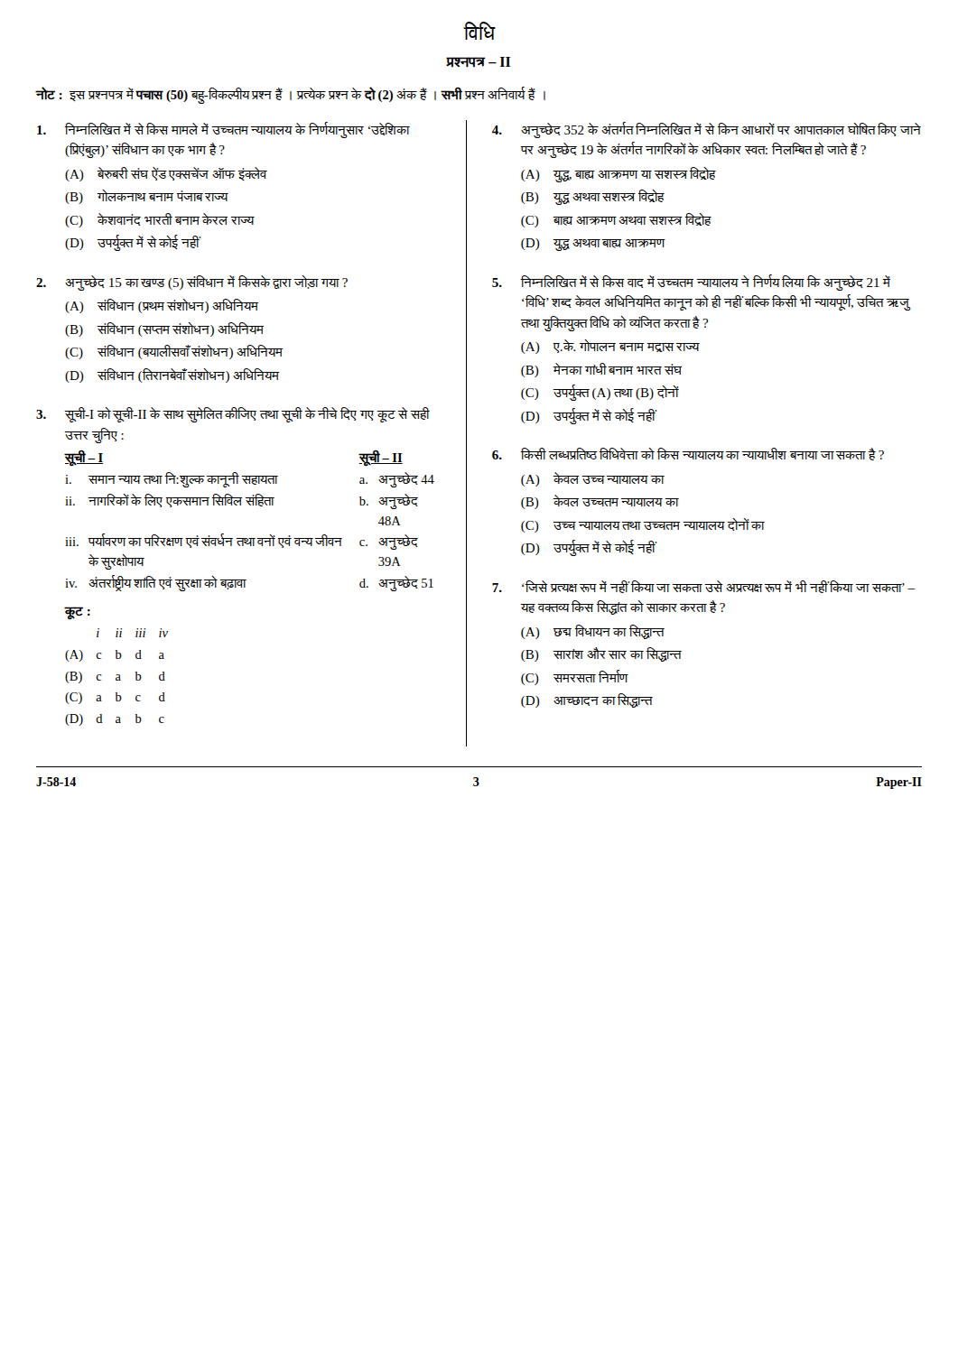विधि
प्रश्नपत्र – II
नोट : इस प्रश्नपत्र में पचास (50) बहु-विकल्पीय प्रश्न हैं । प्रत्येक प्रश्न के दो (2) अंक हैं । सभी प्रश्न अनिवार्य हैं ।
1.
निम्नलिखित में से किस मामले में उच्चतम न्यायालय के निर्णयानुसार ‘उद्देशिका (प्रिएंबुल)’ संविधान का एक भाग है ?
(A) बेरुबरी संघ ऐंड एक्सचेंज ऑफ इंक्लेव
(B) गोलकनाथ बनाम पंजाब राज्य
(C) केशवानंद भारती बनाम केरल राज्य
(D) उपर्युक्त में से कोई नहीं
2.
अनुच्छेद 15 का खण्ड (5) संविधान में किसके द्वारा जोड़ा गया ?
(A) संविधान (प्रथम संशोधन) अधिनियम
(B) संविधान (सप्तम संशोधन) अधिनियम
(C) संविधान (बयालीसवाँ संशोधन) अधिनियम
(D) संविधान (तिरानबेवाँ संशोधन) अधिनियम
3.
सूची-I को सूची-II के साथ सुमेलित कीजिए तथा सूची के नीचे दिए गए कूट से सही उत्तर चुनिए :
| सूची – I | सूची – II |
| --- | --- |
| i. | समान न्याय तथा नि:शुल्क कानूनी सहायता | a. | अनुच्छेद 44 |
| ii. | नागरिकों के लिए एकसमान सिविल संहिता | b. | अनुच्छेद 48A |
| iii. | पर्यावरण का परिरक्षण एवं संवर्धन तथा वनों एवं वन्य जीवन के सुरक्षोपाय | c. | अनुच्छेद 39A |
| iv. | अंतर्राष्ट्रीय शांति एवं सुरक्षा को बढ़ावा | d. | अनुच्छेद 51 |
कूट :
| | i | ii | iii | iv |
| --- | --- | --- | --- | --- |
| (A) | c | b | d | a |
| (B) | c | a | b | d |
| (C) | a | b | c | d |
| (D) | d | a | b | c |
4.
अनुच्छेद 352 के अंतर्गत निम्नलिखित में से किन आधारों पर आपातकाल घोषित किए जाने पर अनुच्छेद 19 के अंतर्गत नागरिकों के अधिकार स्वत: निलम्बित हो जाते हैं ?
(A) युद्ध, बाह्य आक्रमण या सशस्त्र विद्रोह
(B) युद्ध अथवा सशस्त्र विद्रोह
(C) बाह्य आक्रमण अथवा सशस्त्र विद्रोह
(D) युद्ध अथवा बाह्य आक्रमण
5.
निम्नलिखित में से किस वाद में उच्चतम न्यायालय ने निर्णय लिया कि अनुच्छेद 21 में ‘विधि’ शब्द केवल अधिनियमित कानून को ही नहीं बल्कि किसी भी न्यायपूर्ण, उचित ऋजु तथा युक्तियुक्त विधि को व्यंजित करता है ?
(A) ए.के. गोपालन बनाम मद्रास राज्य
(B) मेनका गांधी बनाम भारत संघ
(C) उपर्युक्त (A) तथा (B) दोनों
(D) उपर्युक्त में से कोई नहीं
6.
किसी लब्धप्रतिष्ठ विधिवेत्ता को किस न्यायालय का न्यायाधीश बनाया जा सकता है ?
(A) केवल उच्च न्यायालय का
(B) केवल उच्चतम न्यायालय का
(C) उच्च न्यायालय तथा उच्चतम न्यायालय दोनों का
(D) उपर्युक्त में से कोई नहीं
7.
‘जिसे प्रत्यक्ष रूप में नहीं किया जा सकता उसे अप्रत्यक्ष रूप में भी नहीं किया जा सकता’ – यह वक्तव्य किस सिद्धांत को साकार करता है ?
(A) छद्म विधायन का सिद्धान्त
(B) सारांश और सार का सिद्धान्त
(C) समरसता निर्माण
(D) आच्छादन का सिद्धान्त
J-58-14 3 Paper-II